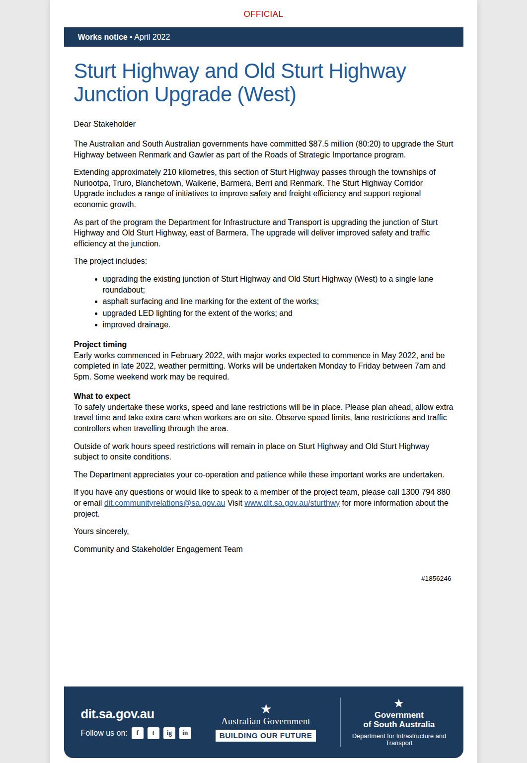OFFICIAL
Works notice • April 2022
Sturt Highway and Old Sturt Highway Junction Upgrade (West)
Dear Stakeholder
The Australian and South Australian governments have committed $87.5 million (80:20) to upgrade the Sturt Highway between Renmark and Gawler as part of the Roads of Strategic Importance program.
Extending approximately 210 kilometres, this section of Sturt Highway passes through the townships of Nuriootpa, Truro, Blanchetown, Waikerie, Barmera, Berri and Renmark. The Sturt Highway Corridor Upgrade includes a range of initiatives to improve safety and freight efficiency and support regional economic growth.
As part of the program the Department for Infrastructure and Transport is upgrading the junction of Sturt Highway and Old Sturt Highway, east of Barmera. The upgrade will deliver improved safety and traffic efficiency at the junction.
The project includes:
upgrading the existing junction of Sturt Highway and Old Sturt Highway (West) to a single lane roundabout;
asphalt surfacing and line marking for the extent of the works;
upgraded LED lighting for the extent of the works; and
improved drainage.
Project timing
Early works commenced in February 2022, with major works expected to commence in May 2022, and be completed in late 2022, weather permitting. Works will be undertaken Monday to Friday between 7am and 5pm. Some weekend work may be required.
What to expect
To safely undertake these works, speed and lane restrictions will be in place. Please plan ahead, allow extra travel time and take extra care when workers are on site. Observe speed limits, lane restrictions and traffic controllers when travelling through the area.
Outside of work hours speed restrictions will remain in place on Sturt Highway and Old Sturt Highway subject to onsite conditions.
The Department appreciates your co-operation and patience while these important works are undertaken.
If you have any questions or would like to speak to a member of the project team, please call 1300 794 880 or email dit.communityrelations@sa.gov.au Visit www.dit.sa.gov.au/sturthwy for more information about the project.
Yours sincerely,
Community and Stakeholder Engagement Team
#1856246
dit.sa.gov.au
Follow us on: f t ig in
★
Australian Government
BUILDING OUR FUTURE
★
Government
of South Australia
Department for Infrastructure and Transport